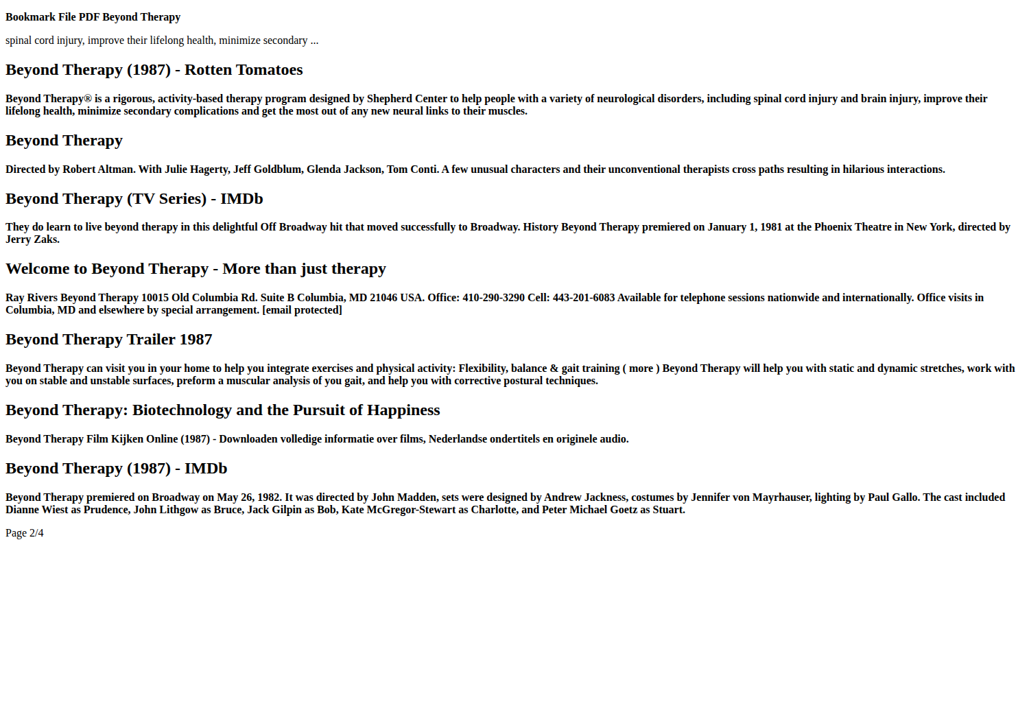Bookmark File PDF Beyond Therapy
spinal cord injury, improve their lifelong health, minimize secondary ...
Beyond Therapy (1987) - Rotten Tomatoes
Beyond Therapy® is a rigorous, activity-based therapy program designed by Shepherd Center to help people with a variety of neurological disorders, including spinal cord injury and brain injury, improve their lifelong health, minimize secondary complications and get the most out of any new neural links to their muscles.
Beyond Therapy
Directed by Robert Altman. With Julie Hagerty, Jeff Goldblum, Glenda Jackson, Tom Conti. A few unusual characters and their unconventional therapists cross paths resulting in hilarious interactions.
Beyond Therapy (TV Series) - IMDb
They do learn to live beyond therapy in this delightful Off Broadway hit that moved successfully to Broadway. History Beyond Therapy premiered on January 1, 1981 at the Phoenix Theatre in New York, directed by Jerry Zaks.
Welcome to Beyond Therapy - More than just therapy
Ray Rivers Beyond Therapy 10015 Old Columbia Rd. Suite B Columbia, MD 21046 USA. Office: 410-290-3290 Cell: 443-201-6083 Available for telephone sessions nationwide and internationally. Office visits in Columbia, MD and elsewhere by special arrangement. [email protected]
Beyond Therapy Trailer 1987
Beyond Therapy can visit you in your home to help you integrate exercises and physical activity: Flexibility, balance & gait training ( more ) Beyond Therapy will help you with static and dynamic stretches, work with you on stable and unstable surfaces, preform a muscular analysis of you gait, and help you with corrective postural techniques.
Beyond Therapy: Biotechnology and the Pursuit of Happiness
Beyond Therapy Film Kijken Online (1987) - Downloaden volledige informatie over films, Nederlandse ondertitels en originele audio.
Beyond Therapy (1987) - IMDb
Beyond Therapy premiered on Broadway on May 26, 1982. It was directed by John Madden, sets were designed by Andrew Jackness, costumes by Jennifer von Mayrhauser, lighting by Paul Gallo. The cast included Dianne Wiest as Prudence, John Lithgow as Bruce, Jack Gilpin as Bob, Kate McGregor-Stewart as Charlotte, and Peter Michael Goetz as Stuart.
Page 2/4